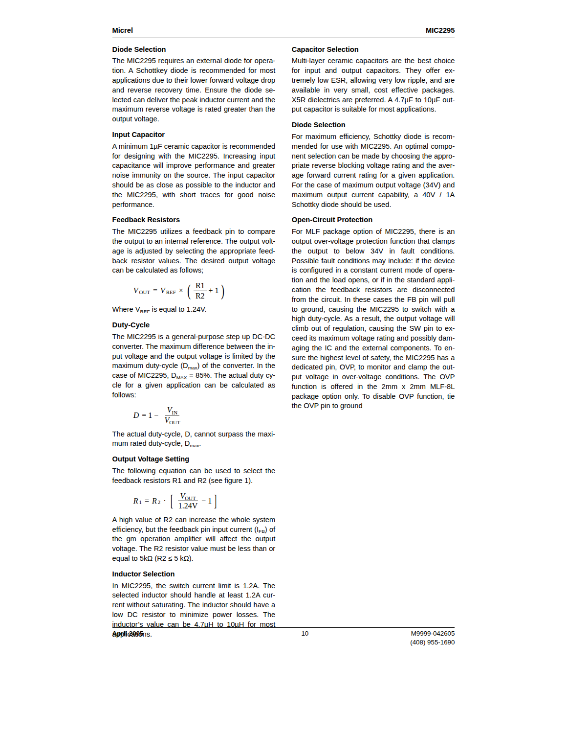Micrel MIC2295
Diode Selection
The MIC2295 requires an external diode for operation. A Schottkey diode is recommended for most applications due to their lower forward voltage drop and reverse recovery time. Ensure the diode selected can deliver the peak inductor current and the maximum reverse voltage is rated greater than the output voltage.
Input Capacitor
A minimum 1µF ceramic capacitor is recommended for designing with the MIC2295. Increasing input capacitance will improve performance and greater noise immunity on the source. The input capacitor should be as close as possible to the inductor and the MIC2295, with short traces for good noise performance.
Feedback Resistors
The MIC2295 utilizes a feedback pin to compare the output to an internal reference. The output voltage is adjusted by selecting the appropriate feedback resistor values. The desired output voltage can be calculated as follows;
VOUT = VREF × ( R1 R2 + 1)
Where VREF is equal to 1.24V.
Duty-Cycle
The MIC2295 is a general-purpose step up DC-DC converter. The maximum difference between the input voltage and the output voltage is limited by the maximum duty-cycle (Dmax) of the converter. In the case of MIC2295, DMAX = 85%. The actual duty cycle for a given application can be calculated as follows:
D = 1 − VIN VOUT
The actual duty-cycle, D, cannot surpass the maximum rated duty-cycle, Dmax.
Output Voltage Setting
The following equation can be used to select the feedback resistors R1 and R2 (see figure 1).
R1 = R2 · [ VOUT 1.24V − 1]
A high value of R2 can increase the whole system efficiency, but the feedback pin input current (IFB) of the gm operation amplifier will affect the output voltage. The R2 resistor value must be less than or equal to 5kΩ (R2 ≤ 5 kΩ).
Inductor Selection
In MIC2295, the switch current limit is 1.2A. The selected inductor should handle at least 1.2A current without saturating. The inductor should have a low DC resistor to minimize power losses. The inductor’s value can be 4.7µH to 10µH for most applications.
Capacitor Selection
Multi-layer ceramic capacitors are the best choice for input and output capacitors. They offer extremely low ESR, allowing very low ripple, and are available in very small, cost effective packages. X5R dielectrics are preferred. A 4.7µF to 10µF output capacitor is suitable for most applications.
Diode Selection
For maximum efficiency, Schottky diode is recommended for use with MIC2295. An optimal component selection can be made by choosing the appropriate reverse blocking voltage rating and the average forward current rating for a given application. For the case of maximum output voltage (34V) and maximum output current capability, a 40V / 1A Schottky diode should be used.
Open-Circuit Protection
For MLF package option of MIC2295, there is an output over-voltage protection function that clamps the output to below 34V in fault conditions. Possible fault conditions may include: if the device is configured in a constant current mode of operation and the load opens, or if in the standard application the feedback resistors are disconnected from the circuit. In these cases the FB pin will pull to ground, causing the MIC2295 to switch with a high duty-cycle. As a result, the output voltage will climb out of regulation, causing the SW pin to exceed its maximum voltage rating and possibly damaging the IC and the external components. To ensure the highest level of safety, the MIC2295 has a dedicated pin, OVP, to monitor and clamp the output voltage in over-voltage conditions. The OVP function is offered in the 2mm x 2mm MLF-8L package option only. To disable OVP function, tie the OVP pin to ground
April 2005 10 M9999-042605
(408) 955-1690